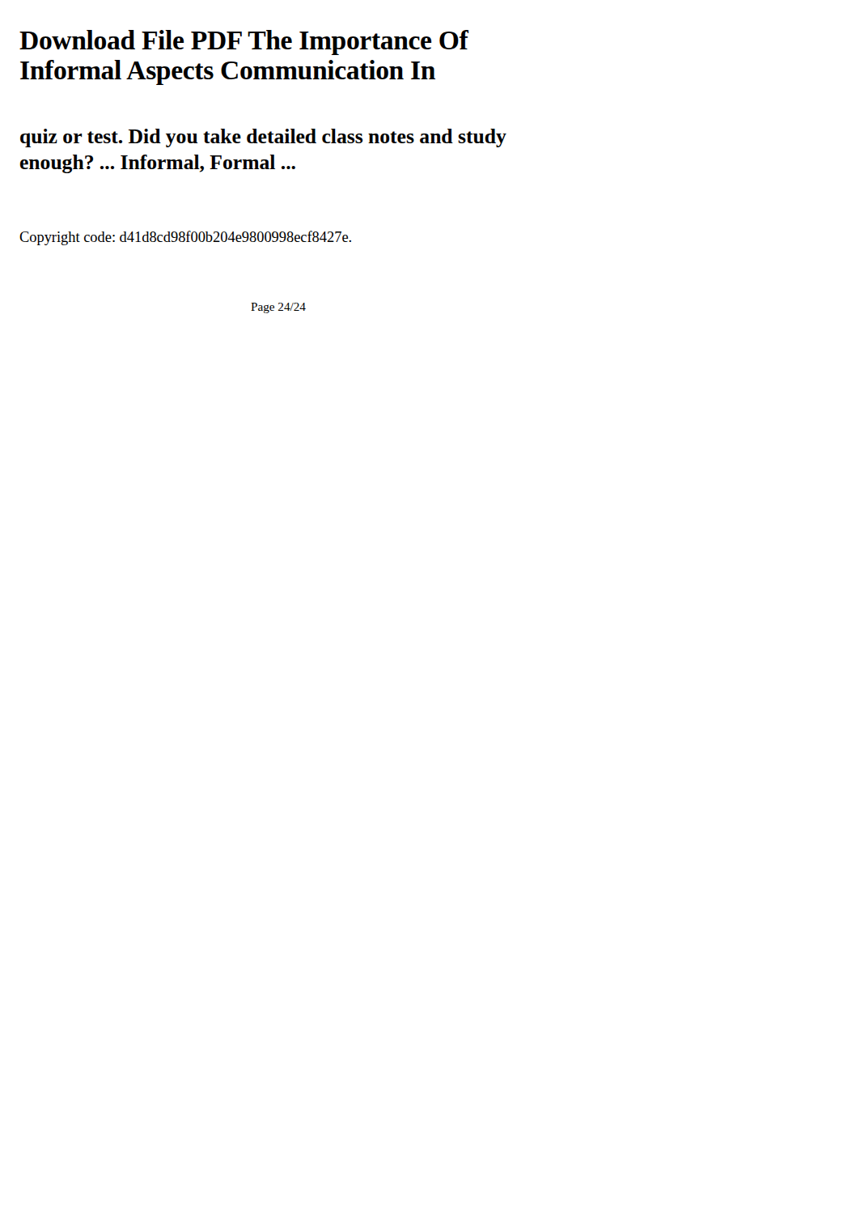Download File PDF The Importance Of Informal Aspects Communication In
quiz or test. Did you take detailed class notes and study enough? ... Informal, Formal ...
Copyright code: d41d8cd98f00b204e9800998ecf8427e.
Page 24/24